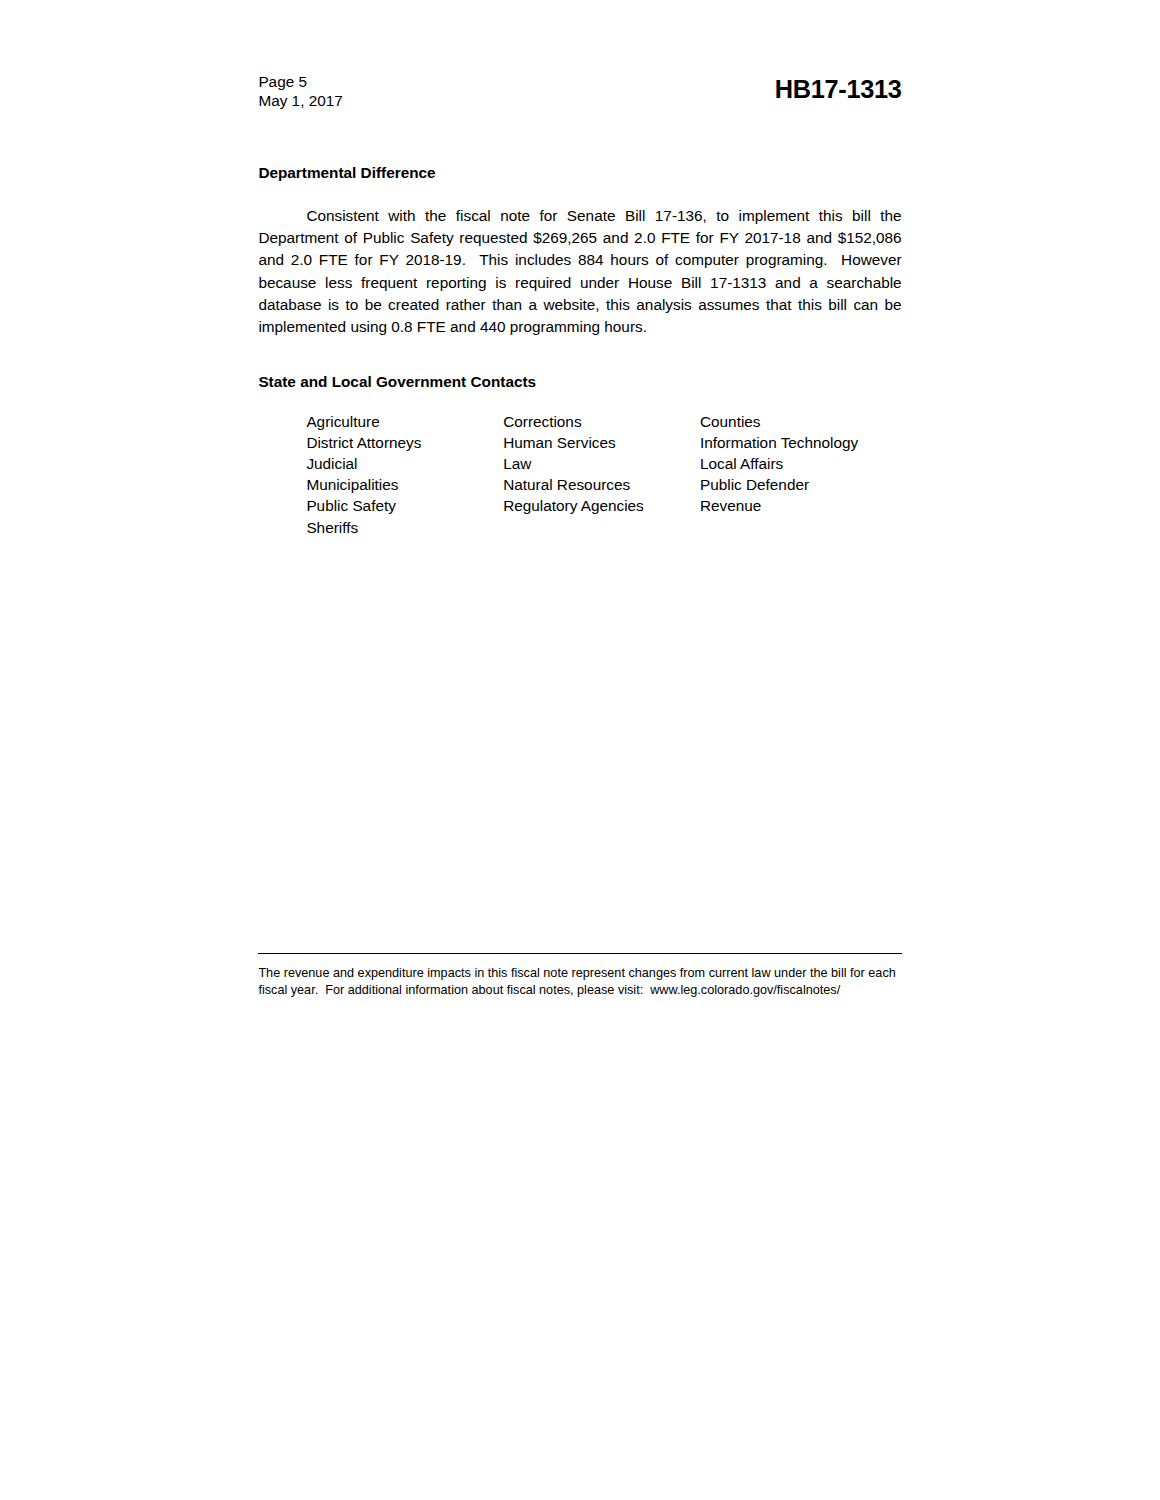Page 5
May 1, 2017
HB17-1313
Departmental Difference
Consistent with the fiscal note for Senate Bill 17-136, to implement this bill the Department of Public Safety requested $269,265 and 2.0 FTE for FY 2017-18 and $152,086 and 2.0 FTE for FY 2018-19. This includes 884 hours of computer programing. However because less frequent reporting is required under House Bill 17-1313 and a searchable database is to be created rather than a website, this analysis assumes that this bill can be implemented using 0.8 FTE and 440 programming hours.
State and Local Government Contacts
| Agriculture | Corrections | Counties |
| District Attorneys | Human Services | Information Technology |
| Judicial | Law | Local Affairs |
| Municipalities | Natural Resources | Public Defender |
| Public Safety | Regulatory Agencies | Revenue |
| Sheriffs | | |
The revenue and expenditure impacts in this fiscal note represent changes from current law under the bill for each fiscal year. For additional information about fiscal notes, please visit: www.leg.colorado.gov/fiscalnotes/